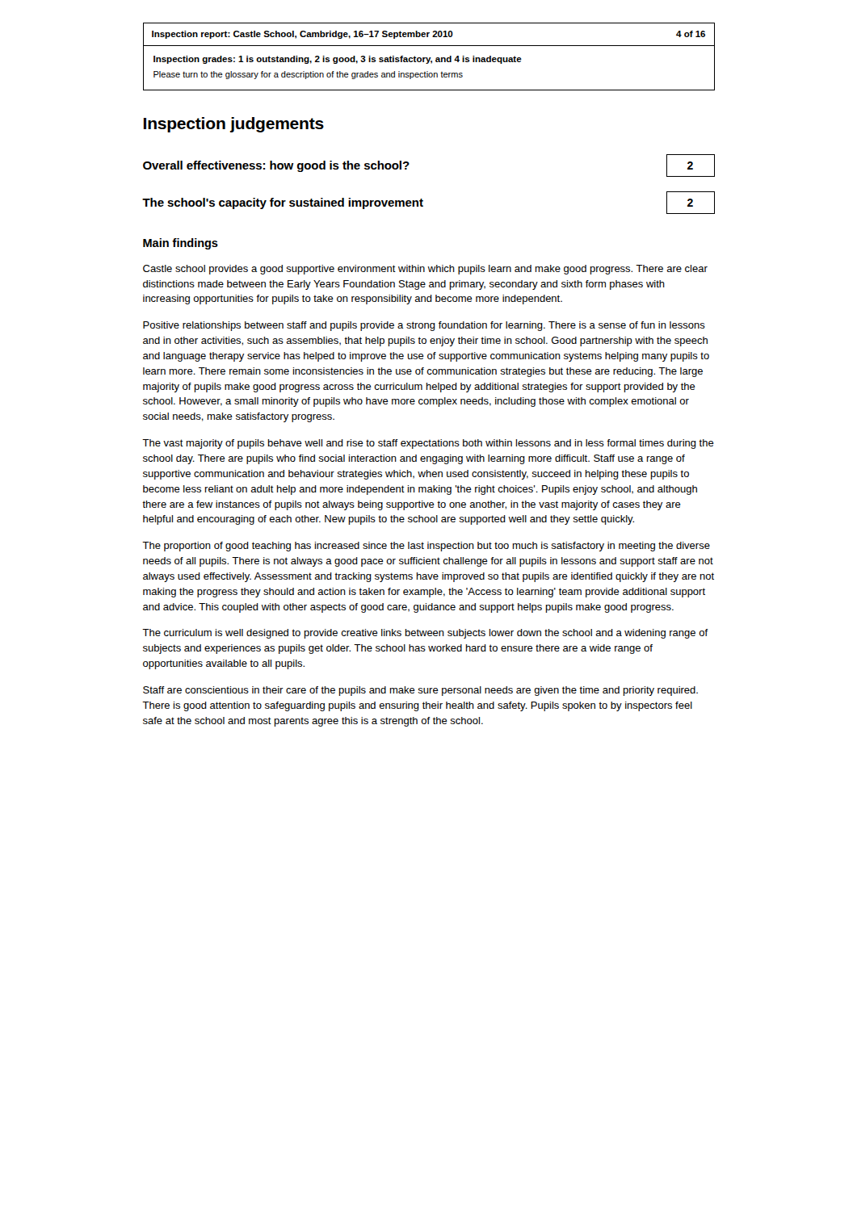Inspection report: Castle School, Cambridge, 16–17 September 2010 4 of 16
Inspection grades: 1 is outstanding, 2 is good, 3 is satisfactory, and 4 is inadequate
Please turn to the glossary for a description of the grades and inspection terms
Inspection judgements
Overall effectiveness: how good is the school?
2
The school's capacity for sustained improvement
2
Main findings
Castle school provides a good supportive environment within which pupils learn and make good progress. There are clear distinctions made between the Early Years Foundation Stage and primary, secondary and sixth form phases with increasing opportunities for pupils to take on responsibility and become more independent.
Positive relationships between staff and pupils provide a strong foundation for learning. There is a sense of fun in lessons and in other activities, such as assemblies, that help pupils to enjoy their time in school. Good partnership with the speech and language therapy service has helped to improve the use of supportive communication systems helping many pupils to learn more. There remain some inconsistencies in the use of communication strategies but these are reducing. The large majority of pupils make good progress across the curriculum helped by additional strategies for support provided by the school. However, a small minority of pupils who have more complex needs, including those with complex emotional or social needs, make satisfactory progress.
The vast majority of pupils behave well and rise to staff expectations both within lessons and in less formal times during the school day. There are pupils who find social interaction and engaging with learning more difficult. Staff use a range of supportive communication and behaviour strategies which, when used consistently, succeed in helping these pupils to become less reliant on adult help and more independent in making 'the right choices'. Pupils enjoy school, and although there are a few instances of pupils not always being supportive to one another, in the vast majority of cases they are helpful and encouraging of each other. New pupils to the school are supported well and they settle quickly.
The proportion of good teaching has increased since the last inspection but too much is satisfactory in meeting the diverse needs of all pupils. There is not always a good pace or sufficient challenge for all pupils in lessons and support staff are not always used effectively. Assessment and tracking systems have improved so that pupils are identified quickly if they are not making the progress they should and action is taken for example, the 'Access to learning' team provide additional support and advice. This coupled with other aspects of good care, guidance and support helps pupils make good progress.
The curriculum is well designed to provide creative links between subjects lower down the school and a widening range of subjects and experiences as pupils get older. The school has worked hard to ensure there are a wide range of opportunities available to all pupils.
Staff are conscientious in their care of the pupils and make sure personal needs are given the time and priority required. There is good attention to safeguarding pupils and ensuring their health and safety. Pupils spoken to by inspectors feel safe at the school and most parents agree this is a strength of the school.